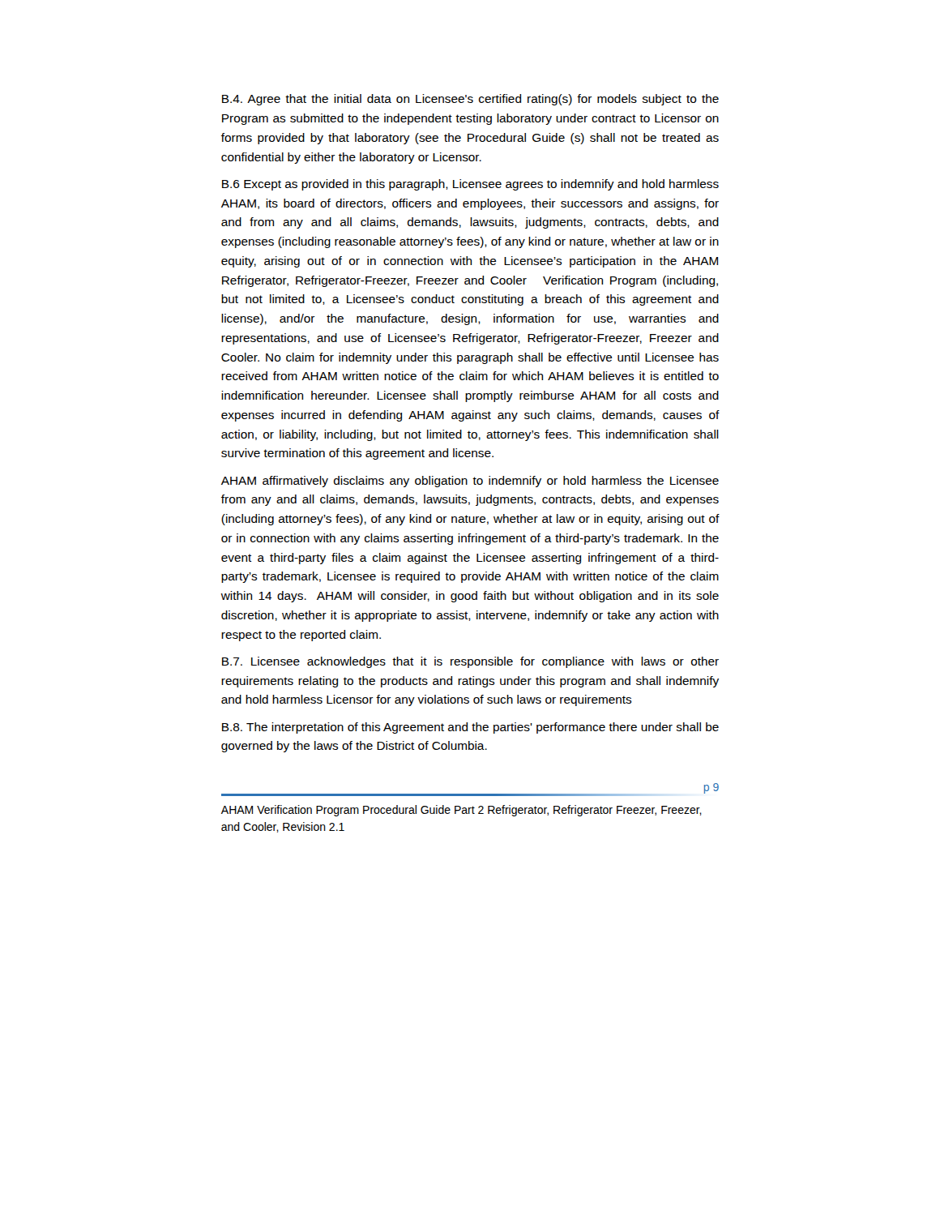B.4. Agree that the initial data on Licensee's certified rating(s) for models subject to the Program as submitted to the independent testing laboratory under contract to Licensor on forms provided by that laboratory (see the Procedural Guide (s) shall not be treated as confidential by either the laboratory or Licensor.
B.6 Except as provided in this paragraph, Licensee agrees to indemnify and hold harmless AHAM, its board of directors, officers and employees, their successors and assigns, for and from any and all claims, demands, lawsuits, judgments, contracts, debts, and expenses (including reasonable attorney’s fees), of any kind or nature, whether at law or in equity, arising out of or in connection with the Licensee’s participation in the AHAM Refrigerator, Refrigerator-Freezer, Freezer and Cooler Verification Program (including, but not limited to, a Licensee’s conduct constituting a breach of this agreement and license), and/or the manufacture, design, information for use, warranties and representations, and use of Licensee’s Refrigerator, Refrigerator-Freezer, Freezer and Cooler. No claim for indemnity under this paragraph shall be effective until Licensee has received from AHAM written notice of the claim for which AHAM believes it is entitled to indemnification hereunder. Licensee shall promptly reimburse AHAM for all costs and expenses incurred in defending AHAM against any such claims, demands, causes of action, or liability, including, but not limited to, attorney’s fees. This indemnification shall survive termination of this agreement and license.
AHAM affirmatively disclaims any obligation to indemnify or hold harmless the Licensee from any and all claims, demands, lawsuits, judgments, contracts, debts, and expenses (including attorney’s fees), of any kind or nature, whether at law or in equity, arising out of or in connection with any claims asserting infringement of a third-party’s trademark. In the event a third-party files a claim against the Licensee asserting infringement of a third-party’s trademark, Licensee is required to provide AHAM with written notice of the claim within 14 days. AHAM will consider, in good faith but without obligation and in its sole discretion, whether it is appropriate to assist, intervene, indemnify or take any action with respect to the reported claim.
B.7. Licensee acknowledges that it is responsible for compliance with laws or other requirements relating to the products and ratings under this program and shall indemnify and hold harmless Licensor for any violations of such laws or requirements
B.8. The interpretation of this Agreement and the parties' performance there under shall be governed by the laws of the District of Columbia.
p 9
AHAM Verification Program Procedural Guide Part 2 Refrigerator, Refrigerator Freezer, Freezer, and Cooler, Revision 2.1